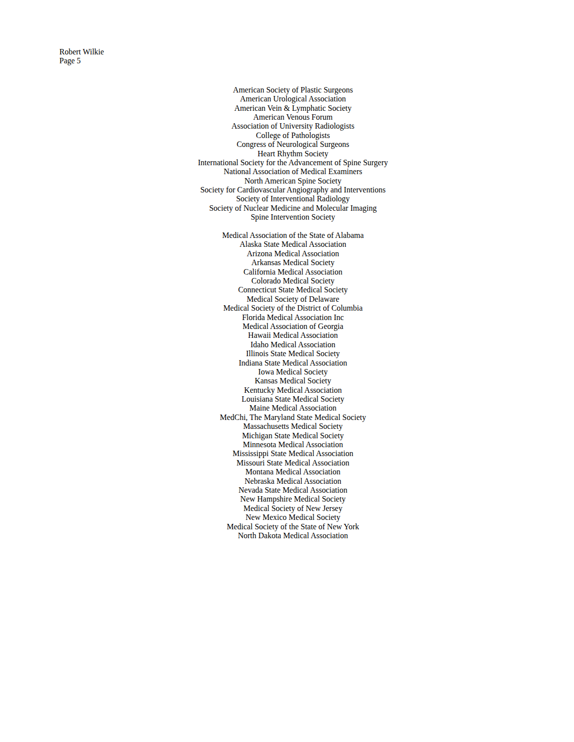Robert Wilkie
Page 5
American Society of Plastic Surgeons
American Urological Association
American Vein & Lymphatic Society
American Venous Forum
Association of University Radiologists
College of Pathologists
Congress of Neurological Surgeons
Heart Rhythm Society
International Society for the Advancement of Spine Surgery
National Association of Medical Examiners
North American Spine Society
Society for Cardiovascular Angiography and Interventions
Society of Interventional Radiology
Society of Nuclear Medicine and Molecular Imaging
Spine Intervention Society
Medical Association of the State of Alabama
Alaska State Medical Association
Arizona Medical Association
Arkansas Medical Society
California Medical Association
Colorado Medical Society
Connecticut State Medical Society
Medical Society of Delaware
Medical Society of the District of Columbia
Florida Medical Association Inc
Medical Association of Georgia
Hawaii Medical Association
Idaho Medical Association
Illinois State Medical Society
Indiana State Medical Association
Iowa Medical Society
Kansas Medical Society
Kentucky Medical Association
Louisiana State Medical Society
Maine Medical Association
MedChi, The Maryland State Medical Society
Massachusetts Medical Society
Michigan State Medical Society
Minnesota Medical Association
Mississippi State Medical Association
Missouri State Medical Association
Montana Medical Association
Nebraska Medical Association
Nevada State Medical Association
New Hampshire Medical Society
Medical Society of New Jersey
New Mexico Medical Society
Medical Society of the State of New York
North Dakota Medical Association